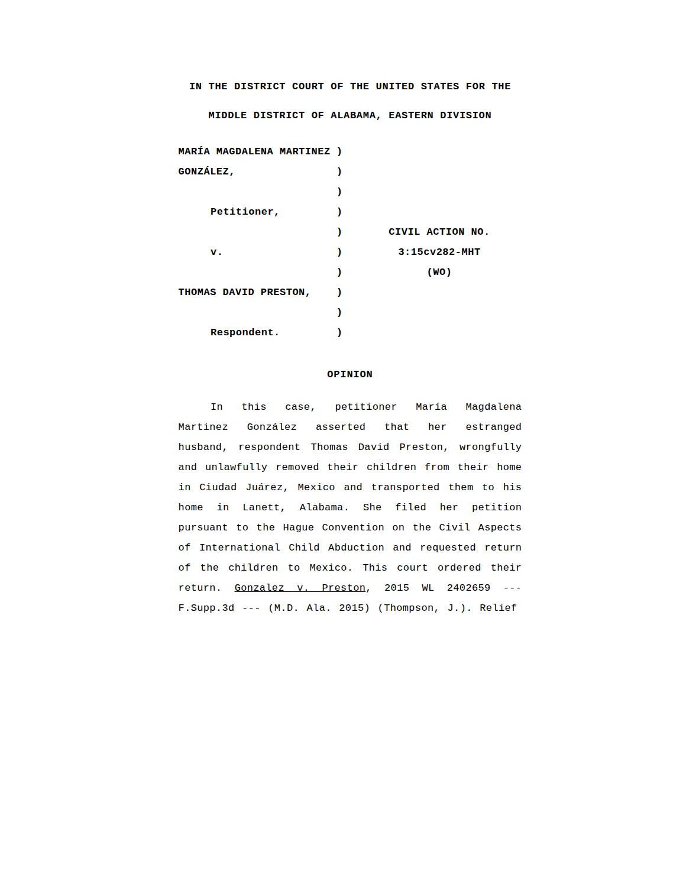IN THE DISTRICT COURT OF THE UNITED STATES FOR THE
MIDDLE DISTRICT OF ALABAMA, EASTERN DIVISION
| MARÍA MAGDALENA MARTINEZ | ) | |
| GONZÁLEZ, | ) | |
| | ) | |
| Petitioner, | ) | |
| | ) | CIVIL ACTION NO. |
| v. | ) | 3:15cv282-MHT |
| | ) | (WO) |
| THOMAS DAVID PRESTON, | ) | |
| | ) | |
| Respondent. | ) | |
OPINION
In this case, petitioner María Magdalena Martinez González asserted that her estranged husband, respondent Thomas David Preston, wrongfully and unlawfully removed their children from their home in Ciudad Juárez, Mexico and transported them to his home in Lanett, Alabama. She filed her petition pursuant to the Hague Convention on the Civil Aspects of International Child Abduction and requested return of the children to Mexico. This court ordered their return. Gonzalez v. Preston, 2015 WL 2402659 --- F.Supp.3d --- (M.D. Ala. 2015) (Thompson, J.). Relief